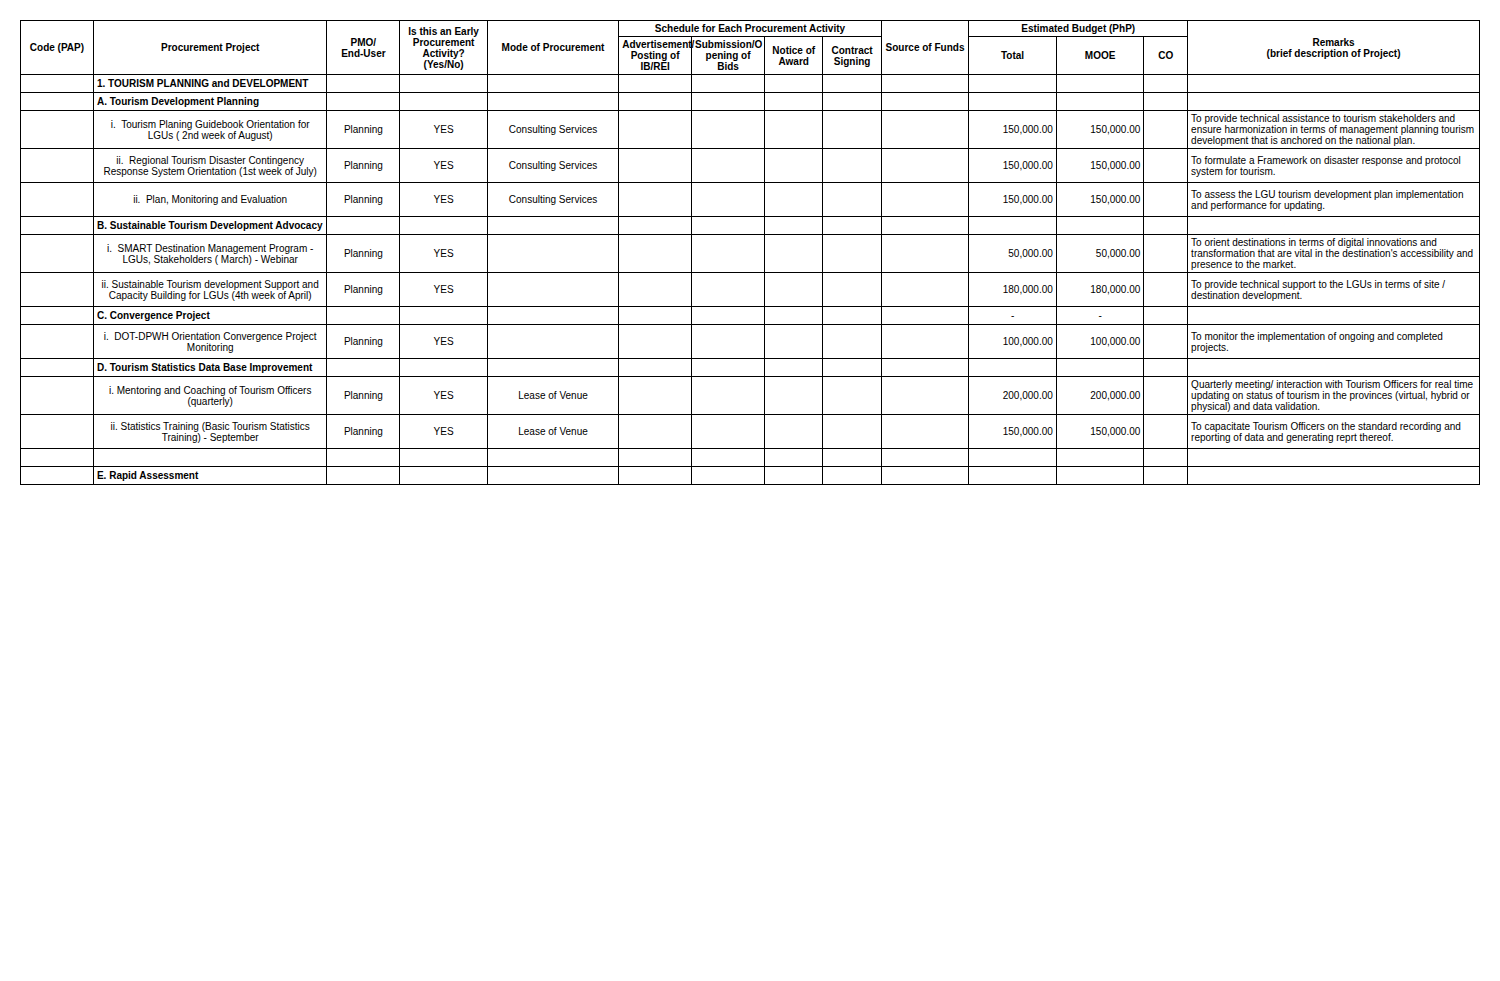| Code (PAP) | Procurement Project | PMO/ End-User | Is this an Early Procurement Activity? (Yes/No) | Mode of Procurement | Schedule for Each Procurement Activity | Source of Funds | Estimated Budget (PhP) | Remarks (brief description of Project) |
| --- | --- | --- | --- | --- | --- | --- | --- | --- |
| Advertisement/ Posting of IB/REI | Submission/O pening of Bids | Notice of Award | Contract Signing | Total | MOOE | CO |
| | 1. TOURISM PLANNING and DEVELOPMENT | | | | | | | | | | | | |
| | A. Tourism Development Planning | | | | | | | | | | | | |
| | i. Tourism Planing Guidebook Orientation for LGUs ( 2nd week of August) | Planning | YES | Consulting Services | | | | | | 150,000.00 | 150,000.00 | | To provide technical assistance to tourism stakeholders and ensure harmonization in terms of management planning tourism development that is anchored on the national plan. |
| | ii. Regional Tourism Disaster Contingency Response System Orientation (1st week of July) | Planning | YES | Consulting Services | | | | | | 150,000.00 | 150,000.00 | | To formulate a Framework on disaster response and protocol system for tourism. |
| | ii. Plan, Monitoring and Evaluation | Planning | YES | Consulting Services | | | | | | 150,000.00 | 150,000.00 | | To assess the LGU tourism development plan implementation and performance for updating. |
| | B. Sustainable Tourism Development Advocacy | | | | | | | | | | | | |
| | i. SMART Destination Management Program - LGUs, Stakeholders ( March) - Webinar | Planning | YES | | | | | | | 50,000.00 | 50,000.00 | | To orient destinations in terms of digital innovations and transformation that are vital in the destination's accessibility and presence to the market. |
| | ii. Sustainable Tourism development Support and Capacity Building for LGUs (4th week of April) | Planning | YES | | | | | | | 180,000.00 | 180,000.00 | | To provide technical support to the LGUs in terms of site / destination development. |
| | C. Convergence Project | | | | | | | | | - | - | | |
| | i. DOT-DPWH Orientation Convergence Project Monitoring | Planning | YES | | | | | | | 100,000.00 | 100,000.00 | | To monitor the implementation of ongoing and completed projects. |
| | D. Tourism Statistics Data Base Improvement | | | | | | | | | | | | |
| | i. Mentoring and Coaching of Tourism Officers (quarterly) | Planning | YES | Lease of Venue | | | | | | 200,000.00 | 200,000.00 | | Quarterly meeting/ interaction with Tourism Officers for real time updating on status of tourism in the provinces (virtual, hybrid or physical) and data validation. |
| | ii. Statistics Training (Basic Tourism Statistics Training) - September | Planning | YES | Lease of Venue | | | | | | 150,000.00 | 150,000.00 | | To capacitate Tourism Officers on the standard recording and reporting of data and generating reprt thereof. |
| | E. Rapid Assessment | | | | | | | | | | | | |